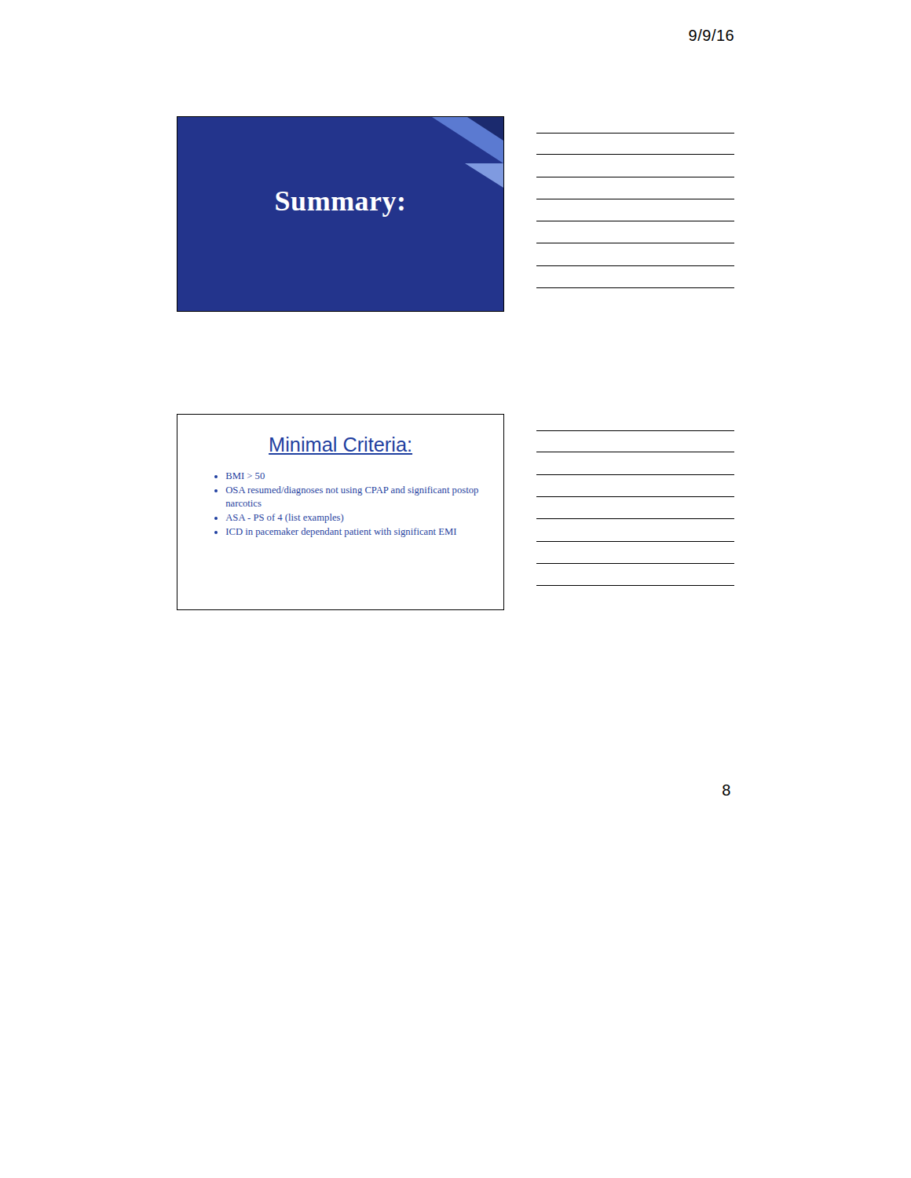9/9/16
Summary:
Minimal Criteria:
BMI > 50
OSA resumed/diagnoses not using CPAP and significant postop narcotics
ASA - PS of 4 (list examples)
ICD in pacemaker dependant patient with significant EMI
8